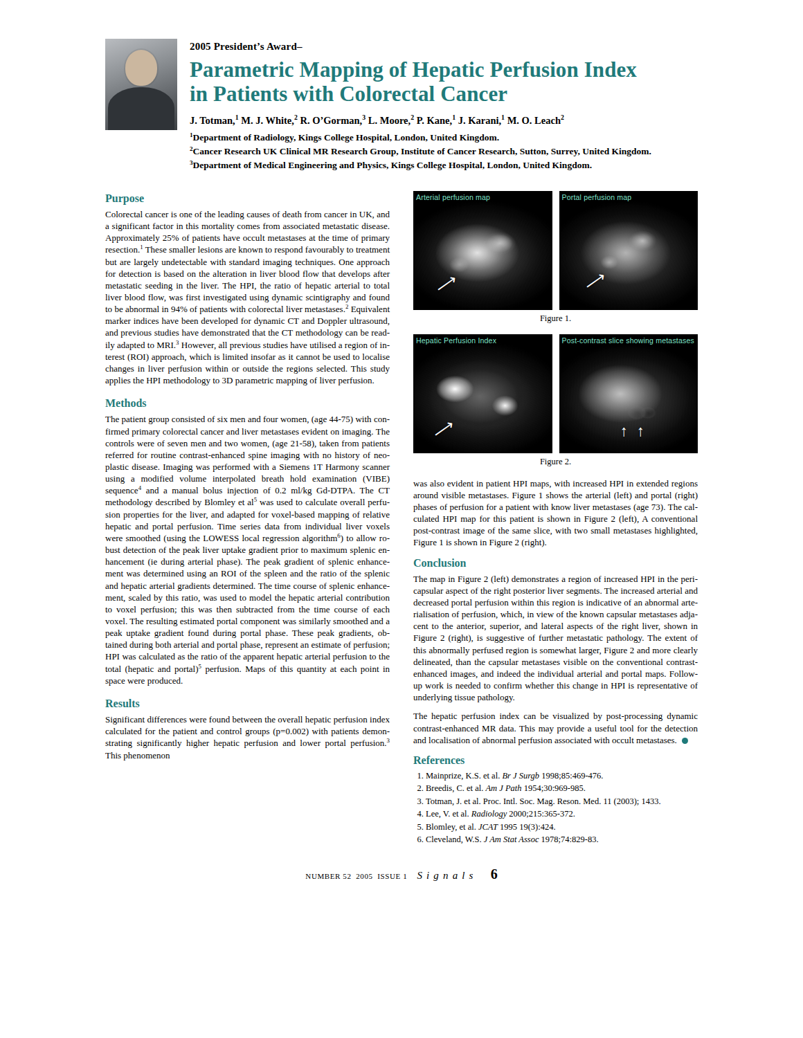2005 President’s Award–
Parametric Mapping of Hepatic Perfusion Index
in Patients with Colorectal Cancer
J. Totman,1 M. J. White,2 R. O’Gorman,3 L. Moore,2 P. Kane,1 J. Karani,1 M. O. Leach2
1Department of Radiology, Kings College Hospital, London, United Kingdom.
2Cancer Research UK Clinical MR Research Group, Institute of Cancer Research, Sutton, Surrey, United Kingdom.
3Department of Medical Engineering and Physics, Kings College Hospital, London, United Kingdom.
Purpose
Colorectal cancer is one of the leading causes of death from cancer in UK, and a significant factor in this mortality comes from associated metastatic disease. Approximately 25% of patients have occult metastases at the time of primary resection.1 These smaller lesions are known to respond favourably to treatment but are largely undetectable with standard imaging techniques. One approach for detection is based on the alteration in liver blood flow that develops after metastatic seeding in the liver. The HPI, the ratio of hepatic arterial to total liver blood flow, was first investigated using dynamic scintigraphy and found to be abnormal in 94% of patients with colorectal liver metastases.2 Equivalent marker indices have been developed for dynamic CT and Doppler ultrasound, and previous studies have demonstrated that the CT methodology can be readily adapted to MRI.3 However, all previous studies have utilised a region of interest (ROI) approach, which is limited insofar as it cannot be used to localise changes in liver perfusion within or outside the regions selected. This study applies the HPI methodology to 3D parametric mapping of liver perfusion.
Methods
The patient group consisted of six men and four women, (age 44-75) with confirmed primary colorectal cancer and liver metastases evident on imaging. The controls were of seven men and two women, (age 21-58), taken from patients referred for routine contrast-enhanced spine imaging with no history of neoplastic disease. Imaging was performed with a Siemens 1T Harmony scanner using a modified volume interpolated breath hold examination (VIBE) sequence4 and a manual bolus injection of 0.2 ml/kg Gd-DTPA. The CT methodology described by Blomley et al5 was used to calculate overall perfusion properties for the liver, and adapted for voxel-based mapping of relative hepatic and portal perfusion. Time series data from individual liver voxels were smoothed (using the LOWESS local regression algorithm6) to allow robust detection of the peak liver uptake gradient prior to maximum splenic enhancement (ie during arterial phase). The peak gradient of splenic enhancement was determined using an ROI of the spleen and the ratio of the splenic and hepatic arterial gradients determined. The time course of splenic enhancement, scaled by this ratio, was used to model the hepatic arterial contribution to voxel perfusion; this was then subtracted from the time course of each voxel. The resulting estimated portal component was similarly smoothed and a peak uptake gradient found during portal phase. These peak gradients, obtained during both arterial and portal phase, represent an estimate of perfusion; HPI was calculated as the ratio of the apparent hepatic arterial perfusion to the total (hepatic and portal)5 perfusion. Maps of this quantity at each point in space were produced.
Results
Significant differences were found between the overall hepatic perfusion index calculated for the patient and control groups (p=0.002) with patients demonstrating significantly higher hepatic perfusion and lower portal perfusion.3 This phenomenon
Arterial perfusion map ⟶
Portal perfusion map ⟶
Figure 1.
Hepatic Perfusion Index ⟶
Post-contrast slice showing metastases ↑ ↑
Figure 2.
was also evident in patient HPI maps, with increased HPI in extended regions around visible metastases. Figure 1 shows the arterial (left) and portal (right) phases of perfusion for a patient with know liver metastases (age 73). The calculated HPI map for this patient is shown in Figure 2 (left), A conventional post-contrast image of the same slice, with two small metastases highlighted, Figure 1 is shown in Figure 2 (right).
Conclusion
The map in Figure 2 (left) demonstrates a region of increased HPI in the pericapsular aspect of the right posterior liver segments. The increased arterial and decreased portal perfusion within this region is indicative of an abnormal arterialisation of perfusion, which, in view of the known capsular metastases adjacent to the anterior, superior, and lateral aspects of the right liver, shown in Figure 2 (right), is suggestive of further metastatic pathology. The extent of this abnormally perfused region is somewhat larger, Figure 2 and more clearly delineated, than the capsular metastases visible on the conventional contrast-enhanced images, and indeed the individual arterial and portal maps. Follow-up work is needed to confirm whether this change in HPI is representative of underlying tissue pathology.
The hepatic perfusion index can be visualized by post-processing dynamic contrast-enhanced MR data. This may provide a useful tool for the detection and localisation of abnormal perfusion associated with occult metastases.
References
Mainprize, K.S. et al. Br J Surgb 1998;85:469-476.
Breedis, C. et al. Am J Path 1954;30:969-985.
Totman, J. et al. Proc. Intl. Soc. Mag. Reson. Med. 11 (2003); 1433.
Lee, V. et al. Radiology 2000;215:365-372.
Blomley, et al. JCAT 1995 19(3):424.
Cleveland, W.S. J Am Stat Assoc 1978;74:829-83.
NUMBER 52 2005 ISSUE 1 S i g n a l s 6